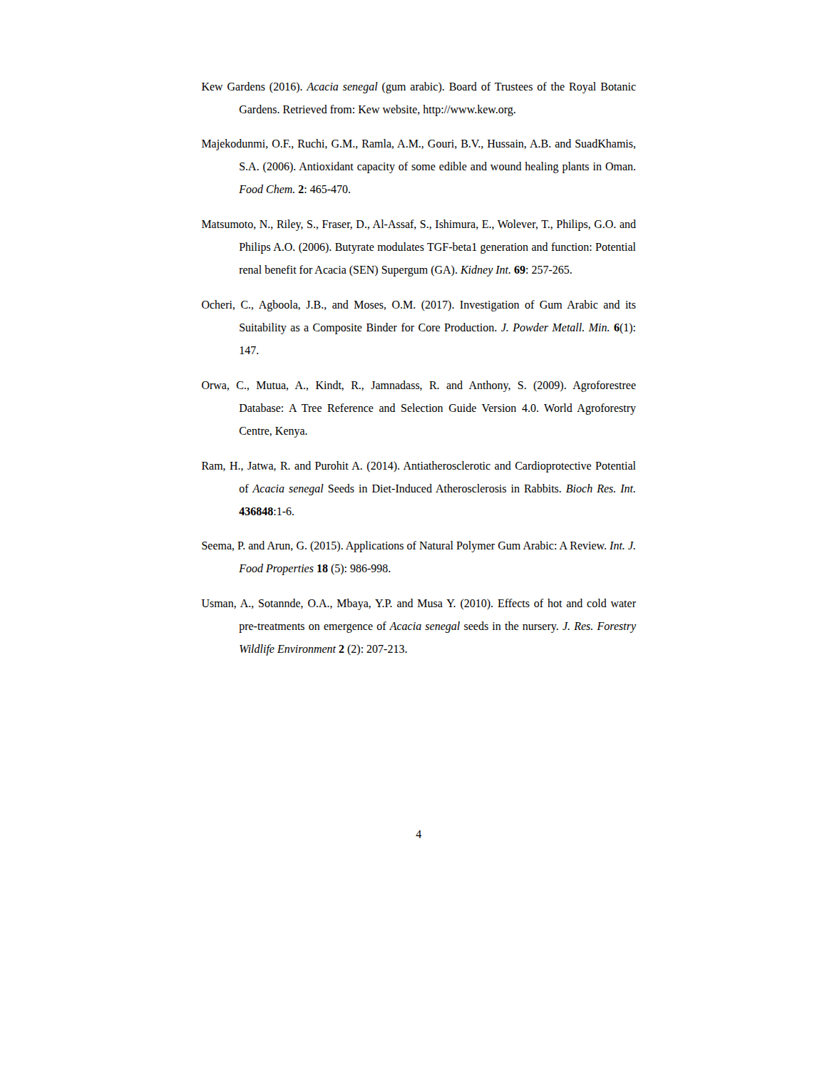Kew Gardens (2016). Acacia senegal (gum arabic). Board of Trustees of the Royal Botanic Gardens. Retrieved from: Kew website, http://www.kew.org.
Majekodunmi, O.F., Ruchi, G.M., Ramla, A.M., Gouri, B.V., Hussain, A.B. and SuadKhamis, S.A. (2006). Antioxidant capacity of some edible and wound healing plants in Oman. Food Chem. 2: 465-470.
Matsumoto, N., Riley, S., Fraser, D., Al-Assaf, S., Ishimura, E., Wolever, T., Philips, G.O. and Philips A.O. (2006). Butyrate modulates TGF-beta1 generation and function: Potential renal benefit for Acacia (SEN) Supergum (GA). Kidney Int. 69: 257-265.
Ocheri, C., Agboola, J.B., and Moses, O.M. (2017). Investigation of Gum Arabic and its Suitability as a Composite Binder for Core Production. J. Powder Metall. Min. 6(1): 147.
Orwa, C., Mutua, A., Kindt, R., Jamnadass, R. and Anthony, S. (2009). Agroforestree Database: A Tree Reference and Selection Guide Version 4.0. World Agroforestry Centre, Kenya.
Ram, H., Jatwa, R. and Purohit A. (2014). Antiatherosclerotic and Cardioprotective Potential of Acacia senegal Seeds in Diet-Induced Atherosclerosis in Rabbits. Bioch Res. Int. 436848:1-6.
Seema, P. and Arun, G. (2015). Applications of Natural Polymer Gum Arabic: A Review. Int. J. Food Properties 18 (5): 986-998.
Usman, A., Sotannde, O.A., Mbaya, Y.P. and Musa Y. (2010). Effects of hot and cold water pre-treatments on emergence of Acacia senegal seeds in the nursery. J. Res. Forestry Wildlife Environment 2 (2): 207-213.
4